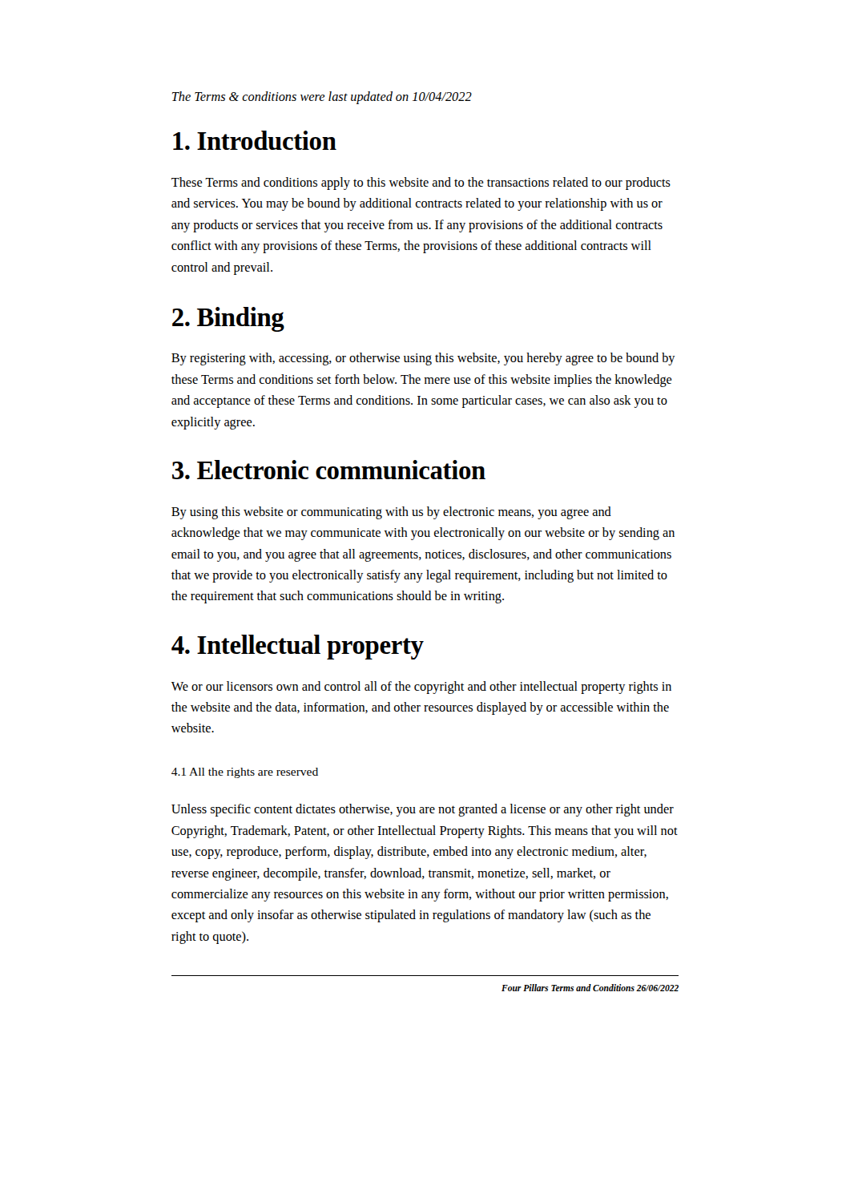The Terms & conditions were last updated on 10/04/2022
1. Introduction
These Terms and conditions apply to this website and to the transactions related to our products and services. You may be bound by additional contracts related to your relationship with us or any products or services that you receive from us. If any provisions of the additional contracts conflict with any provisions of these Terms, the provisions of these additional contracts will control and prevail.
2. Binding
By registering with, accessing, or otherwise using this website, you hereby agree to be bound by these Terms and conditions set forth below. The mere use of this website implies the knowledge and acceptance of these Terms and conditions. In some particular cases, we can also ask you to explicitly agree.
3. Electronic communication
By using this website or communicating with us by electronic means, you agree and acknowledge that we may communicate with you electronically on our website or by sending an email to you, and you agree that all agreements, notices, disclosures, and other communications that we provide to you electronically satisfy any legal requirement, including but not limited to the requirement that such communications should be in writing.
4. Intellectual property
We or our licensors own and control all of the copyright and other intellectual property rights in the website and the data, information, and other resources displayed by or accessible within the website.
4.1 All the rights are reserved
Unless specific content dictates otherwise, you are not granted a license or any other right under Copyright, Trademark, Patent, or other Intellectual Property Rights. This means that you will not use, copy, reproduce, perform, display, distribute, embed into any electronic medium, alter, reverse engineer, decompile, transfer, download, transmit, monetize, sell, market, or commercialize any resources on this website in any form, without our prior written permission, except and only insofar as otherwise stipulated in regulations of mandatory law (such as the right to quote).
Four Pillars Terms and Conditions 26/06/2022